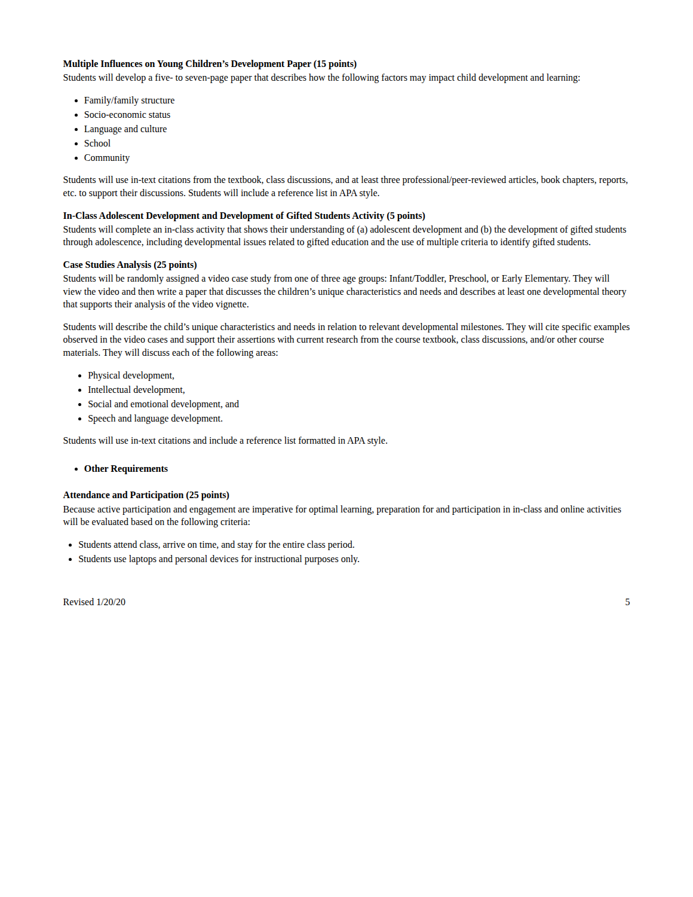Multiple Influences on Young Children’s Development Paper (15 points)
Students will develop a five- to seven-page paper that describes how the following factors may impact child development and learning:
Family/family structure
Socio-economic status
Language and culture
School
Community
Students will use in-text citations from the textbook, class discussions, and at least three professional/peer-reviewed articles, book chapters, reports, etc. to support their discussions. Students will include a reference list in APA style.
In-Class Adolescent Development and Development of Gifted Students Activity (5 points)
Students will complete an in-class activity that shows their understanding of (a) adolescent development and (b) the development of gifted students through adolescence, including developmental issues related to gifted education and the use of multiple criteria to identify gifted students.
Case Studies Analysis (25 points)
Students will be randomly assigned a video case study from one of three age groups: Infant/Toddler, Preschool, or Early Elementary. They will view the video and then write a paper that discusses the children’s unique characteristics and needs and describes at least one developmental theory that supports their analysis of the video vignette.
Students will describe the child’s unique characteristics and needs in relation to relevant developmental milestones. They will cite specific examples observed in the video cases and support their assertions with current research from the course textbook, class discussions, and/or other course materials. They will discuss each of the following areas:
Physical development,
Intellectual development,
Social and emotional development, and
Speech and language development.
Students will use in-text citations and include a reference list formatted in APA style.
Other Requirements
Attendance and Participation (25 points)
Because active participation and engagement are imperative for optimal learning, preparation for and participation in in-class and online activities will be evaluated based on the following criteria:
Students attend class, arrive on time, and stay for the entire class period.
Students use laptops and personal devices for instructional purposes only.
Revised 1/20/20 5